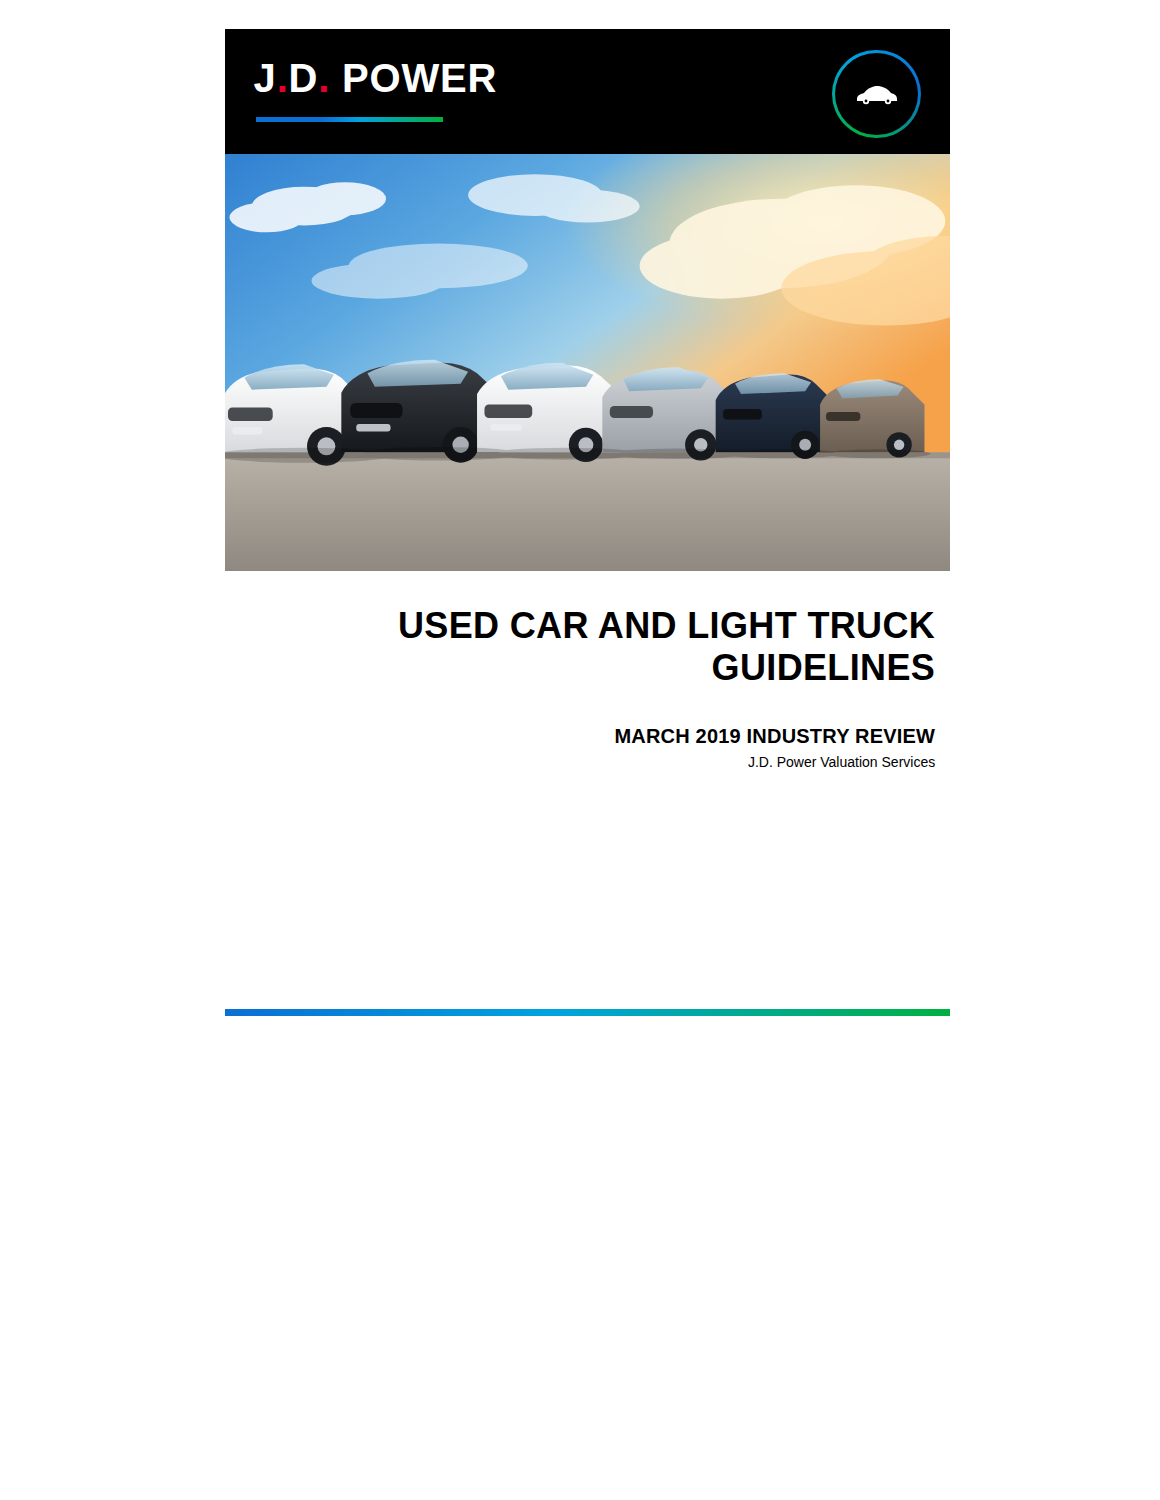J. D. POWER
USED CAR AND LIGHT TRUCK
GUIDELINES
MARCH 2019 INDUSTRY REVIEW
J.D. Power Valuation Services